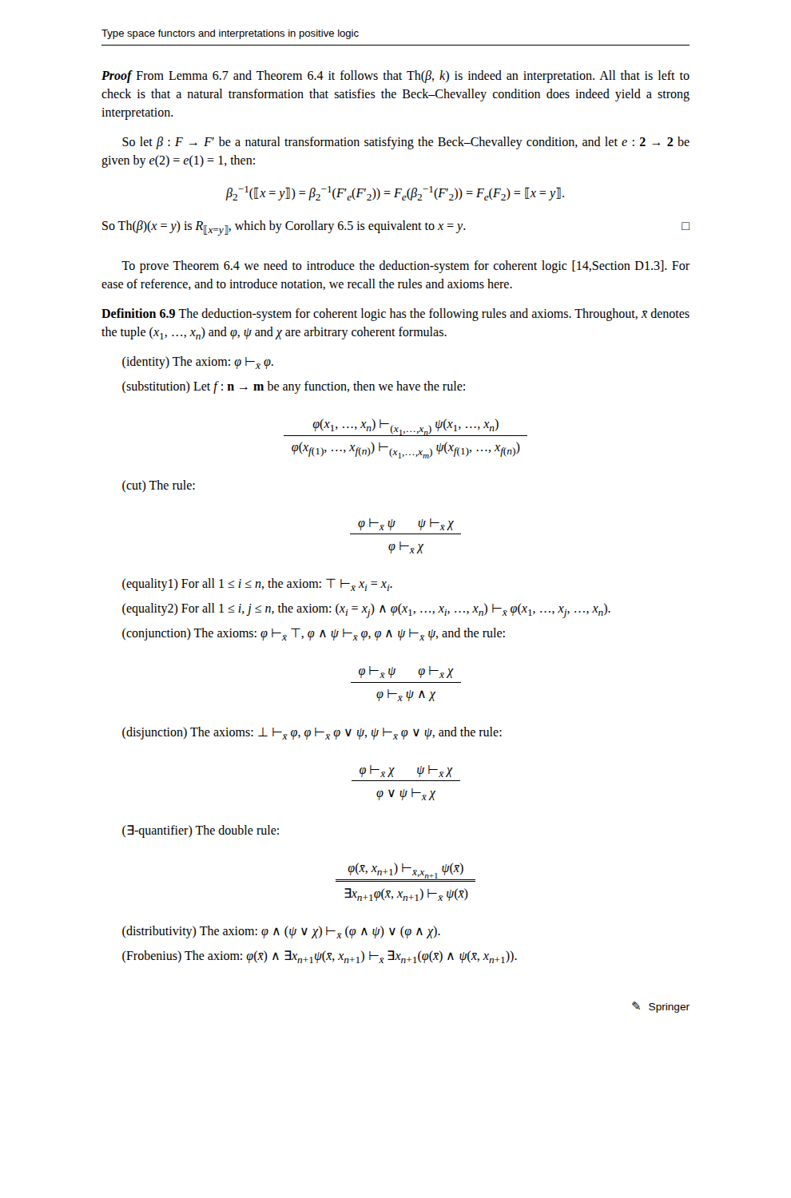Type space functors and interpretations in positive logic
Proof From Lemma 6.7 and Theorem 6.4 it follows that Th(β, k) is indeed an interpretation. All that is left to check is that a natural transformation that satisfies the Beck–Chevalley condition does indeed yield a strong interpretation.
So let β : F → F′ be a natural transformation satisfying the Beck–Chevalley condition, and let e : 2 → 2 be given by e(2) = e(1) = 1, then:
β2−1(⟦x = y⟧) = β2−1(F′e(F′2)) = Fe(β2−1(F′2)) = Fe(F2) = ⟦x = y⟧.
So Th(β)(x = y) is R⟦x=y⟧, which by Corollary 6.5 is equivalent to x = y. □
To prove Theorem 6.4 we need to introduce the deduction-system for coherent logic [14,Section D1.3]. For ease of reference, and to introduce notation, we recall the rules and axioms here.
Definition 6.9 The deduction-system for coherent logic has the following rules and axioms. Throughout, x̄ denotes the tuple (x1, …, xn) and φ, ψ and χ are arbitrary coherent formulas.
(identity) The axiom: φ ⊢x̄ φ.
(substitution) Let f : n → m be any function, then we have the rule:
φ(x1, …, xn) ⊢(x1,…,xn) ψ(x1, …, xn) φ(xf(1), …, xf(n)) ⊢(x1,…,xm) ψ(xf(1), …, xf(n))
(cut) The rule:
φ ⊢x̄ ψ ψ ⊢x̄ χ φ ⊢x̄ χ
(equality1) For all 1 ≤ i ≤ n, the axiom: ⊤ ⊢x̄ xi = xi.
(equality2) For all 1 ≤ i, j ≤ n, the axiom: (xi = xj) ∧ φ(x1, …, xi, …, xn) ⊢x̄ φ(x1, …, xj, …, xn).
(conjunction) The axioms: φ ⊢x̄ ⊤, φ ∧ ψ ⊢x̄ φ, φ ∧ ψ ⊢x̄ ψ, and the rule:
φ ⊢x̄ ψ φ ⊢x̄ χ φ ⊢x̄ ψ ∧ χ
(disjunction) The axioms: ⊥ ⊢x̄ φ, φ ⊢x̄ φ ∨ ψ, ψ ⊢x̄ φ ∨ ψ, and the rule:
φ ⊢x̄ χ ψ ⊢x̄ χ φ ∨ ψ ⊢x̄ χ
(∃-quantifier) The double rule:
φ(x̄, xn+1) ⊢x̄,xn+1 ψ(x̄) ∃xn+1φ(x̄, xn+1) ⊢x̄ ψ(x̄)
(distributivity) The axiom: φ ∧ (ψ ∨ χ) ⊢x̄ (φ ∧ ψ) ∨ (φ ∧ χ).
(Frobenius) The axiom: φ(x̄) ∧ ∃xn+1ψ(x̄, xn+1) ⊢x̄ ∃xn+1(φ(x̄) ∧ ψ(x̄, xn+1)).
✎ Springer